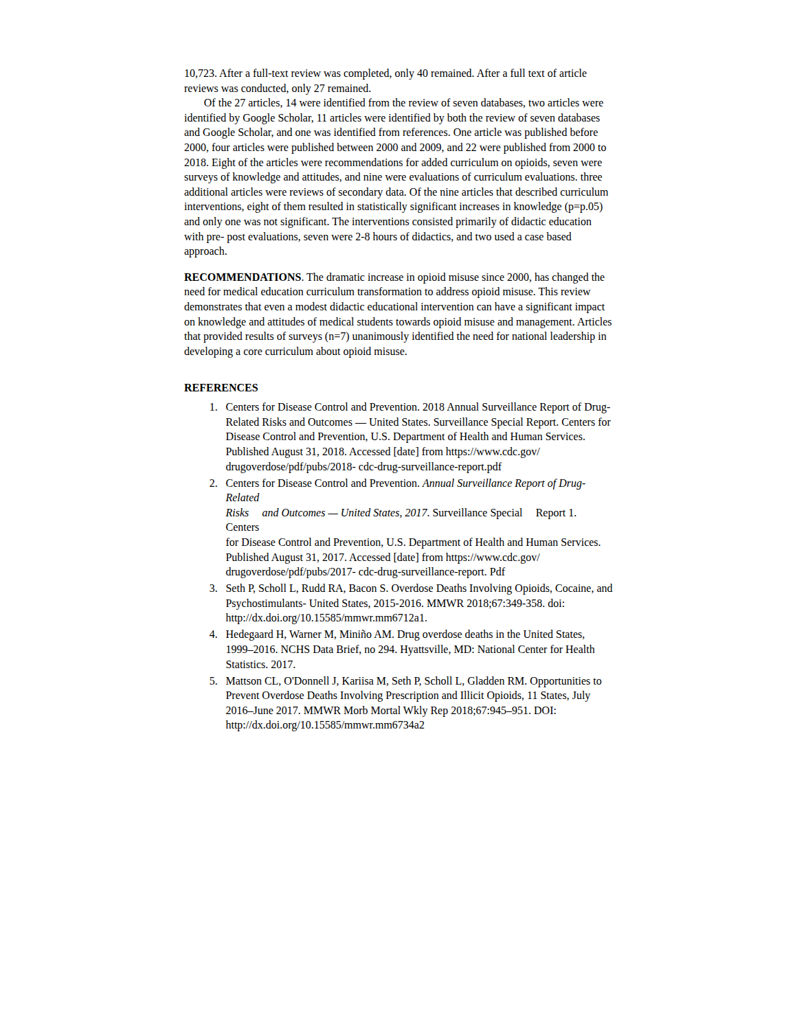10,723. After a full-text review was completed, only 40 remained. After a full text of article reviews was conducted, only 27 remained.
Of the 27 articles, 14 were identified from the review of seven databases, two articles were identified by Google Scholar, 11 articles were identified by both the review of seven databases and Google Scholar, and one was identified from references. One article was published before 2000, four articles were published between 2000 and 2009, and 22 were published from 2000 to 2018. Eight of the articles were recommendations for added curriculum on opioids, seven were surveys of knowledge and attitudes, and nine were evaluations of curriculum evaluations. three additional articles were reviews of secondary data. Of the nine articles that described curriculum interventions, eight of them resulted in statistically significant increases in knowledge (p=p.05) and only one was not significant. The interventions consisted primarily of didactic education with pre- post evaluations, seven were 2-8 hours of didactics, and two used a case based approach.
RECOMMENDATIONS. The dramatic increase in opioid misuse since 2000, has changed the need for medical education curriculum transformation to address opioid misuse. This review demonstrates that even a modest didactic educational intervention can have a significant impact on knowledge and attitudes of medical students towards opioid misuse and management. Articles that provided results of surveys (n=7) unanimously identified the need for national leadership in developing a core curriculum about opioid misuse.
REFERENCES
Centers for Disease Control and Prevention. 2018 Annual Surveillance Report of Drug-Related Risks and Outcomes — United States. Surveillance Special Report. Centers for Disease Control and Prevention, U.S. Department of Health and Human Services. Published August 31, 2018. Accessed [date] from https://www.cdc.gov/ drugoverdose/pdf/pubs/2018- cdc-drug-surveillance-report.pdf
Centers for Disease Control and Prevention. Annual Surveillance Report of Drug-Related Risks and Outcomes — United States, 2017. Surveillance Special Report 1. Centers for Disease Control and Prevention, U.S. Department of Health and Human Services. Published August 31, 2017. Accessed [date] from https://www.cdc.gov/ drugoverdose/pdf/pubs/2017- cdc-drug-surveillance-report. Pdf
Seth P, Scholl L, Rudd RA, Bacon S. Overdose Deaths Involving Opioids, Cocaine, and Psychostimulants- United States, 2015-2016. MMWR 2018;67:349-358. doi: http://dx.doi.org/10.15585/mmwr.mm6712a1.
Hedegaard H, Warner M, Miniño AM. Drug overdose deaths in the United States, 1999–2016. NCHS Data Brief, no 294. Hyattsville, MD: National Center for Health Statistics. 2017.
Mattson CL, O'Donnell J, Kariisa M, Seth P, Scholl L, Gladden RM. Opportunities to Prevent Overdose Deaths Involving Prescription and Illicit Opioids, 11 States, July 2016–June 2017. MMWR Morb Mortal Wkly Rep 2018;67:945–951. DOI: http://dx.doi.org/10.15585/mmwr.mm6734a2